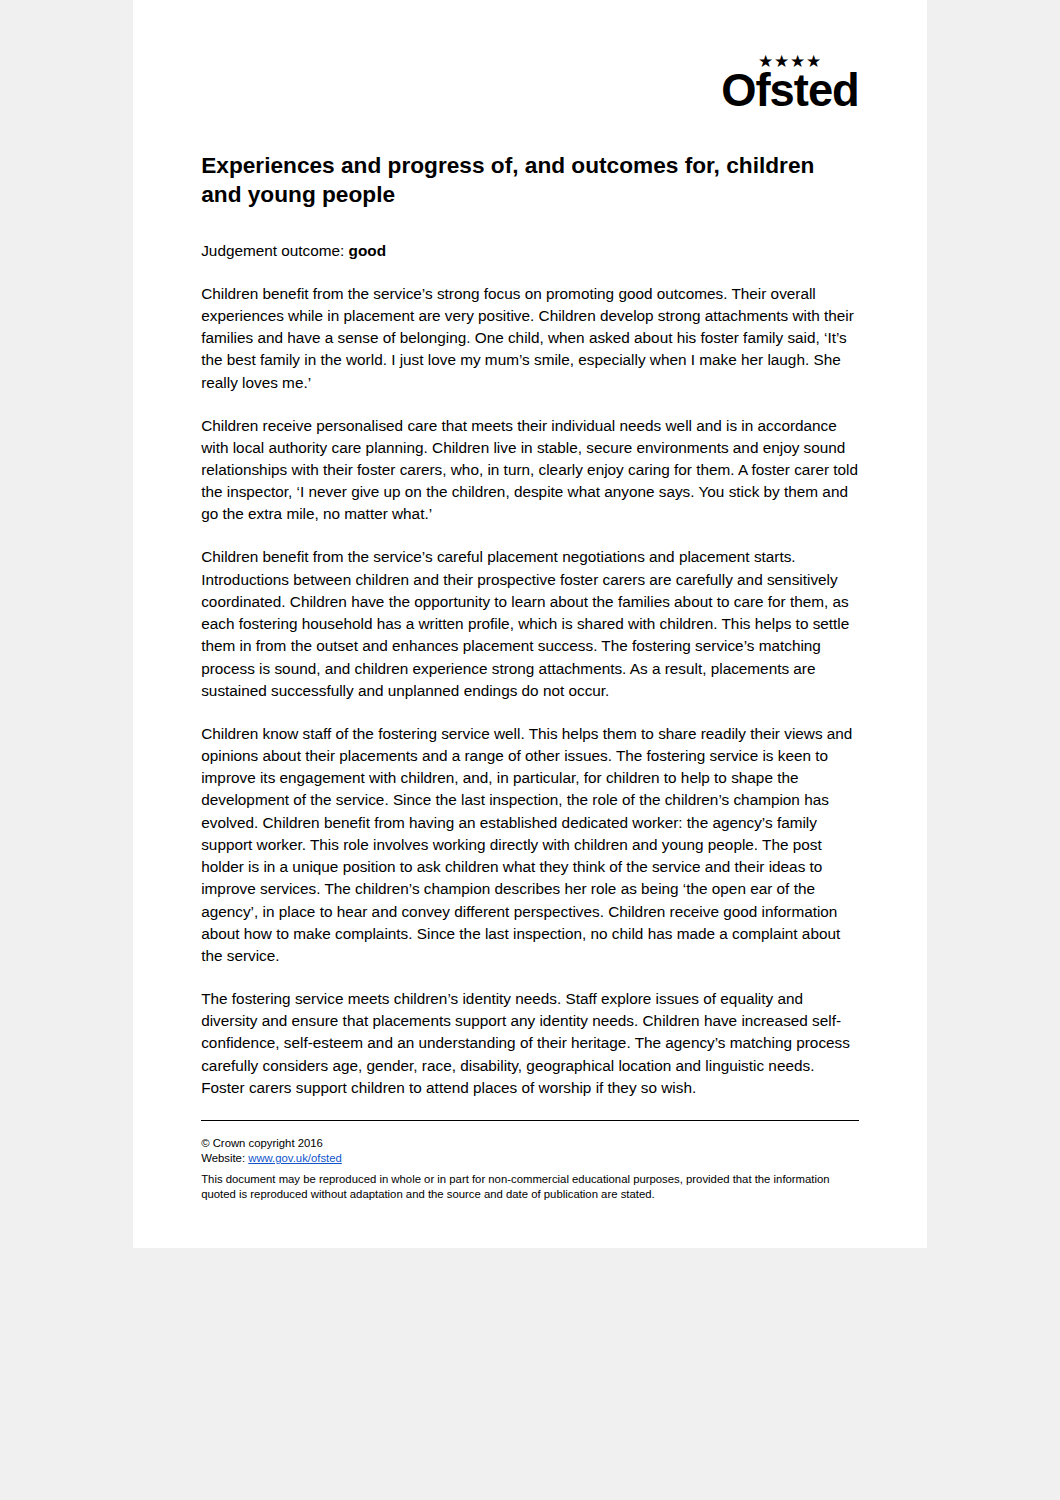★★★★
Ofsted
Experiences and progress of, and outcomes for, children and young people
Judgement outcome: good
Children benefit from the service’s strong focus on promoting good outcomes. Their overall experiences while in placement are very positive. Children develop strong attachments with their families and have a sense of belonging. One child, when asked about his foster family said, ‘It’s the best family in the world. I just love my mum’s smile, especially when I make her laugh. She really loves me.’
Children receive personalised care that meets their individual needs well and is in accordance with local authority care planning. Children live in stable, secure environments and enjoy sound relationships with their foster carers, who, in turn, clearly enjoy caring for them. A foster carer told the inspector, ‘I never give up on the children, despite what anyone says. You stick by them and go the extra mile, no matter what.’
Children benefit from the service’s careful placement negotiations and placement starts. Introductions between children and their prospective foster carers are carefully and sensitively coordinated. Children have the opportunity to learn about the families about to care for them, as each fostering household has a written profile, which is shared with children. This helps to settle them in from the outset and enhances placement success. The fostering service’s matching process is sound, and children experience strong attachments. As a result, placements are sustained successfully and unplanned endings do not occur.
Children know staff of the fostering service well. This helps them to share readily their views and opinions about their placements and a range of other issues. The fostering service is keen to improve its engagement with children, and, in particular, for children to help to shape the development of the service. Since the last inspection, the role of the children’s champion has evolved. Children benefit from having an established dedicated worker: the agency’s family support worker. This role involves working directly with children and young people. The post holder is in a unique position to ask children what they think of the service and their ideas to improve services. The children’s champion describes her role as being ‘the open ear of the agency’, in place to hear and convey different perspectives. Children receive good information about how to make complaints. Since the last inspection, no child has made a complaint about the service.
The fostering service meets children’s identity needs. Staff explore issues of equality and diversity and ensure that placements support any identity needs. Children have increased self-confidence, self-esteem and an understanding of their heritage. The agency’s matching process carefully considers age, gender, race, disability, geographical location and linguistic needs. Foster carers support children to attend places of worship if they so wish.
© Crown copyright 2016
Website: www.gov.uk/ofsted
This document may be reproduced in whole or in part for non-commercial educational purposes, provided that the information quoted is reproduced without adaptation and the source and date of publication are stated.